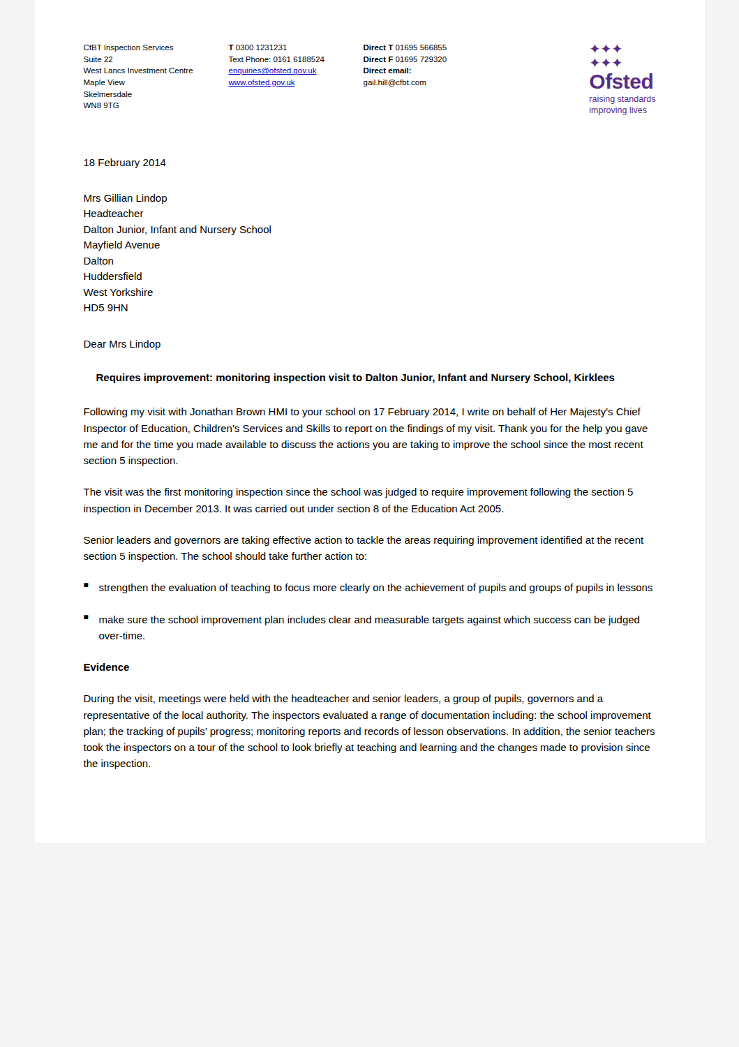CfBT Inspection Services
Suite 22
West Lancs Investment Centre
Maple View
Skelmersdale
WN8 9TG
T 0300 1231231
Text Phone: 0161 6188524
enquiries@ofsted.gov.uk
www.ofsted.gov.uk
Direct T 01695 566855
Direct F 01695 729320
Direct email:
gail.hill@cfbt.com
✦✦✦
✦✦✦
Ofsted
raising standards
improving lives
18 February 2014
Mrs Gillian Lindop
Headteacher
Dalton Junior, Infant and Nursery School
Mayfield Avenue
Dalton
Huddersfield
West Yorkshire
HD5 9HN
Dear Mrs Lindop
Requires improvement: monitoring inspection visit to Dalton Junior, Infant and Nursery School, Kirklees
Following my visit with Jonathan Brown HMI to your school on 17 February 2014, I write on behalf of Her Majesty's Chief Inspector of Education, Children's Services and Skills to report on the findings of my visit. Thank you for the help you gave me and for the time you made available to discuss the actions you are taking to improve the school since the most recent section 5 inspection.
The visit was the first monitoring inspection since the school was judged to require improvement following the section 5 inspection in December 2013. It was carried out under section 8 of the Education Act 2005.
Senior leaders and governors are taking effective action to tackle the areas requiring improvement identified at the recent section 5 inspection. The school should take further action to:
strengthen the evaluation of teaching to focus more clearly on the achievement of pupils and groups of pupils in lessons
make sure the school improvement plan includes clear and measurable targets against which success can be judged over-time.
Evidence
During the visit, meetings were held with the headteacher and senior leaders, a group of pupils, governors and a representative of the local authority. The inspectors evaluated a range of documentation including: the school improvement plan; the tracking of pupils’ progress; monitoring reports and records of lesson observations. In addition, the senior teachers took the inspectors on a tour of the school to look briefly at teaching and learning and the changes made to provision since the inspection.